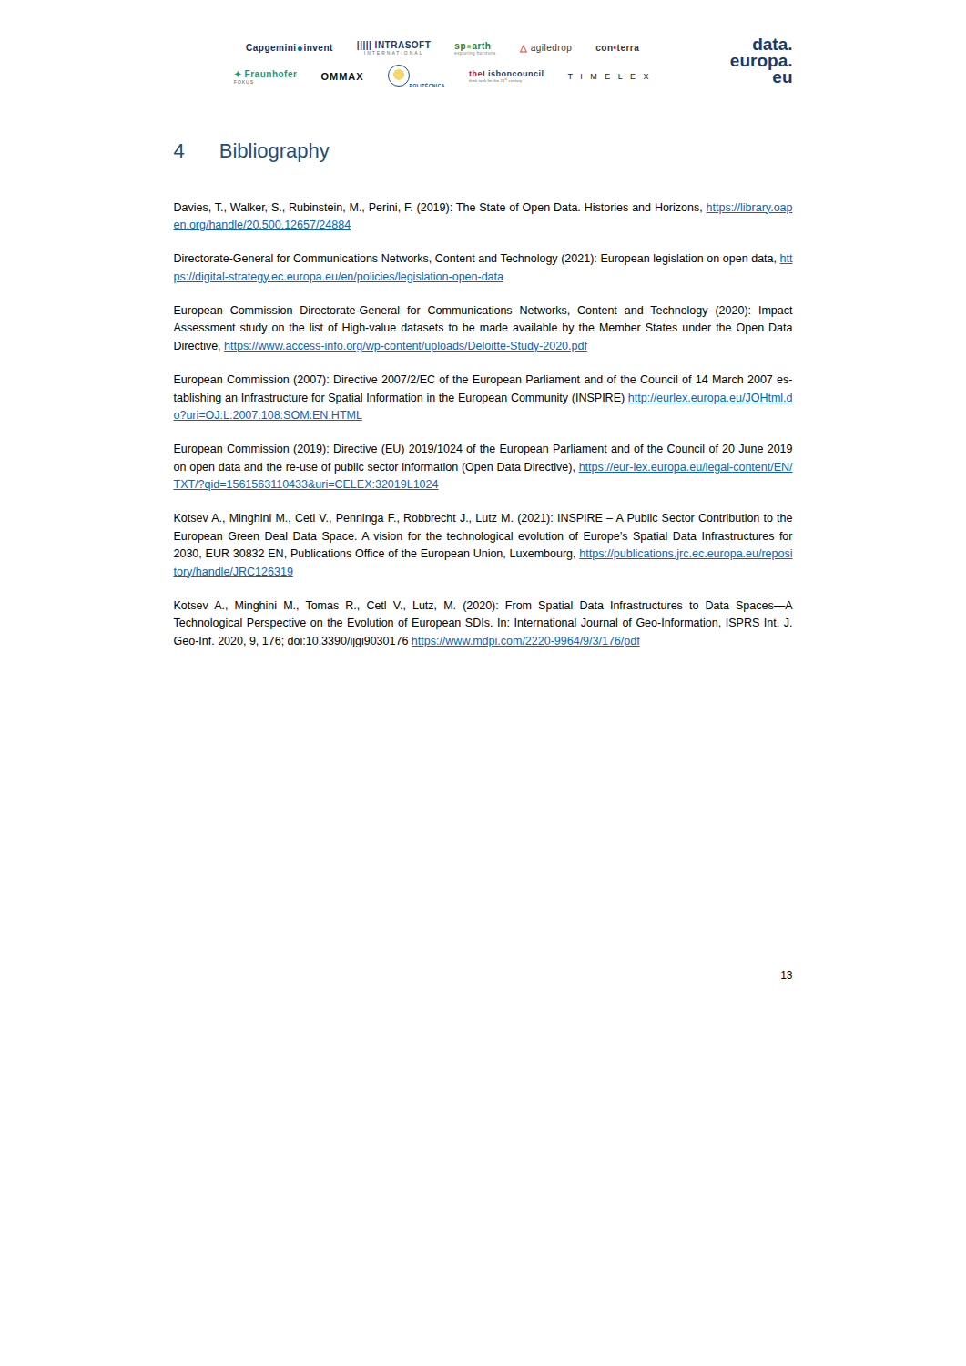Capgemini●invent ||||| INTRASOFTINTERNATIONAL sp●arthexploring horizons △ agiledrop con•terra
✦ FraunhoferFOKUS OMMAX POLITÉCNICA the Lisboncouncil think tank for the 21st century T I M E L E X
data. europa. eu
4 Bibliography
Davies, T., Walker, S., Rubinstein, M., Perini, F. (2019): The State of Open Data. Histories and Horizons, https://library.oapen.org/handle/20.500.12657/24884
Directorate-General for Communications Networks, Content and Technology (2021): European legislation on open data, https://digital-strategy.ec.europa.eu/en/policies/legislation-open-data
European Commission Directorate-General for Communications Networks, Content and Technology (2020): Impact Assessment study on the list of High-value datasets to be made available by the Member States under the Open Data Directive, https://www.access-info.org/wp-content/uploads/Deloitte-Study-2020.pdf
European Commission (2007): Directive 2007/2/EC of the European Parliament and of the Council of 14 March 2007 establishing an Infrastructure for Spatial Information in the European Community (INSPIRE) http://eurlex.europa.eu/JOHtml.do?uri=OJ:L:2007:108:SOM:EN:HTML
European Commission (2019): Directive (EU) 2019/1024 of the European Parliament and of the Council of 20 June 2019 on open data and the re-use of public sector information (Open Data Directive), https://eur-lex.europa.eu/legal-content/EN/TXT/?qid=1561563110433&uri=CELEX:32019L1024
Kotsev A., Minghini M., Cetl V., Penninga F., Robbrecht J., Lutz M. (2021): INSPIRE – A Public Sector Contribution to the European Green Deal Data Space. A vision for the technological evolution of Europe’s Spatial Data Infrastructures for 2030, EUR 30832 EN, Publications Office of the European Union, Luxembourg, https://publications.jrc.ec.europa.eu/repository/handle/JRC126319
Kotsev A., Minghini M., Tomas R., Cetl V., Lutz, M. (2020): From Spatial Data Infrastructures to Data Spaces—A Technological Perspective on the Evolution of European SDIs. In: International Journal of Geo-Information, ISPRS Int. J. Geo-Inf. 2020, 9, 176; doi:10.3390/ijgi9030176 https://www.mdpi.com/2220-9964/9/3/176/pdf
13